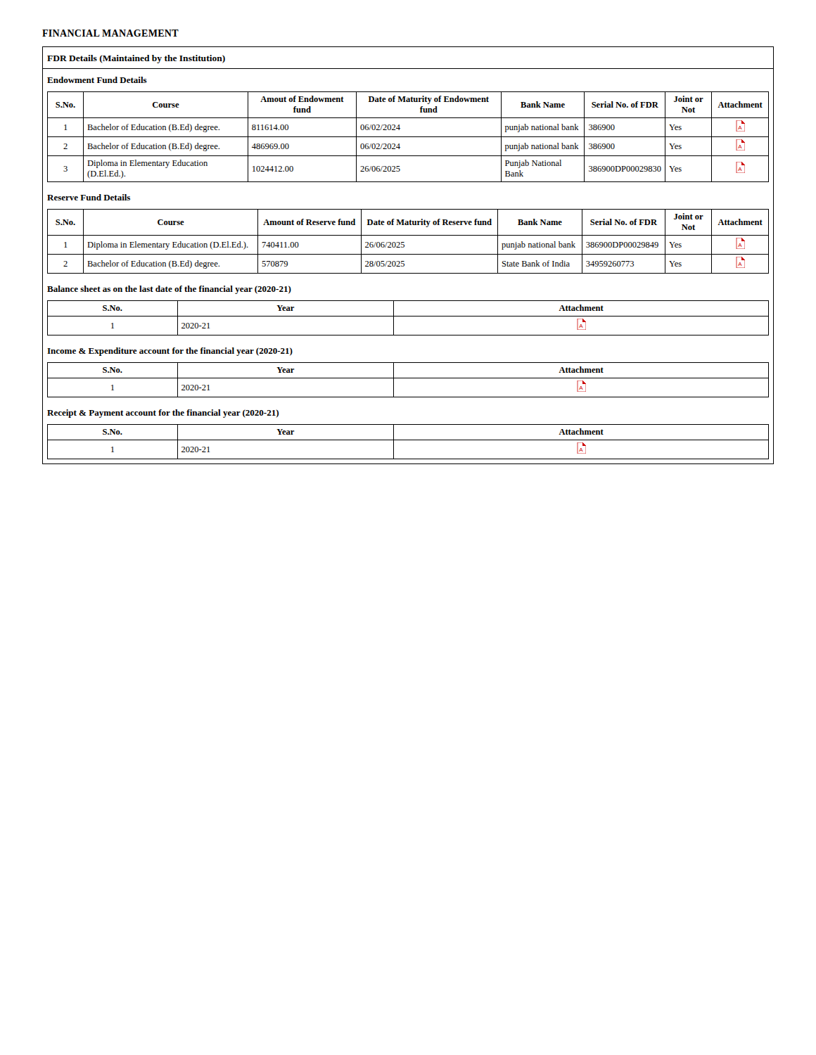FINANCIAL MANAGEMENT
FDR Details (Maintained by the Institution)
Endowment Fund Details
| S.No. | Course | Amout of Endowment fund | Date of Maturity of Endowment fund | Bank Name | Serial No. of FDR | Joint or Not | Attachment |
| --- | --- | --- | --- | --- | --- | --- | --- |
| 1 | Bachelor of Education (B.Ed) degree. | 811614.00 | 06/02/2024 | punjab national bank | 386900 | Yes | A |
| 2 | Bachelor of Education (B.Ed) degree. | 486969.00 | 06/02/2024 | punjab national bank | 386900 | Yes | A |
| 3 | Diploma in Elementary Education (D.El.Ed.). | 1024412.00 | 26/06/2025 | Punjab National Bank | 386900DP00029830 | Yes | A |
Reserve Fund Details
| S.No. | Course | Amount of Reserve fund | Date of Maturity of Reserve fund | Bank Name | Serial No. of FDR | Joint or Not | Attachment |
| --- | --- | --- | --- | --- | --- | --- | --- |
| 1 | Diploma in Elementary Education (D.El.Ed.). | 740411.00 | 26/06/2025 | punjab national bank | 386900DP00029849 | Yes | A |
| 2 | Bachelor of Education (B.Ed) degree. | 570879 | 28/05/2025 | State Bank of India | 34959260773 | Yes | A |
Balance sheet as on the last date of the financial year (2020-21)
| S.No. | Year | Attachment |
| --- | --- | --- |
| 1 | 2020-21 | A |
Income & Expenditure account for the financial year (2020-21)
| S.No. | Year | Attachment |
| --- | --- | --- |
| 1 | 2020-21 | A |
Receipt & Payment account for the financial year (2020-21)
| S.No. | Year | Attachment |
| --- | --- | --- |
| 1 | 2020-21 | A |